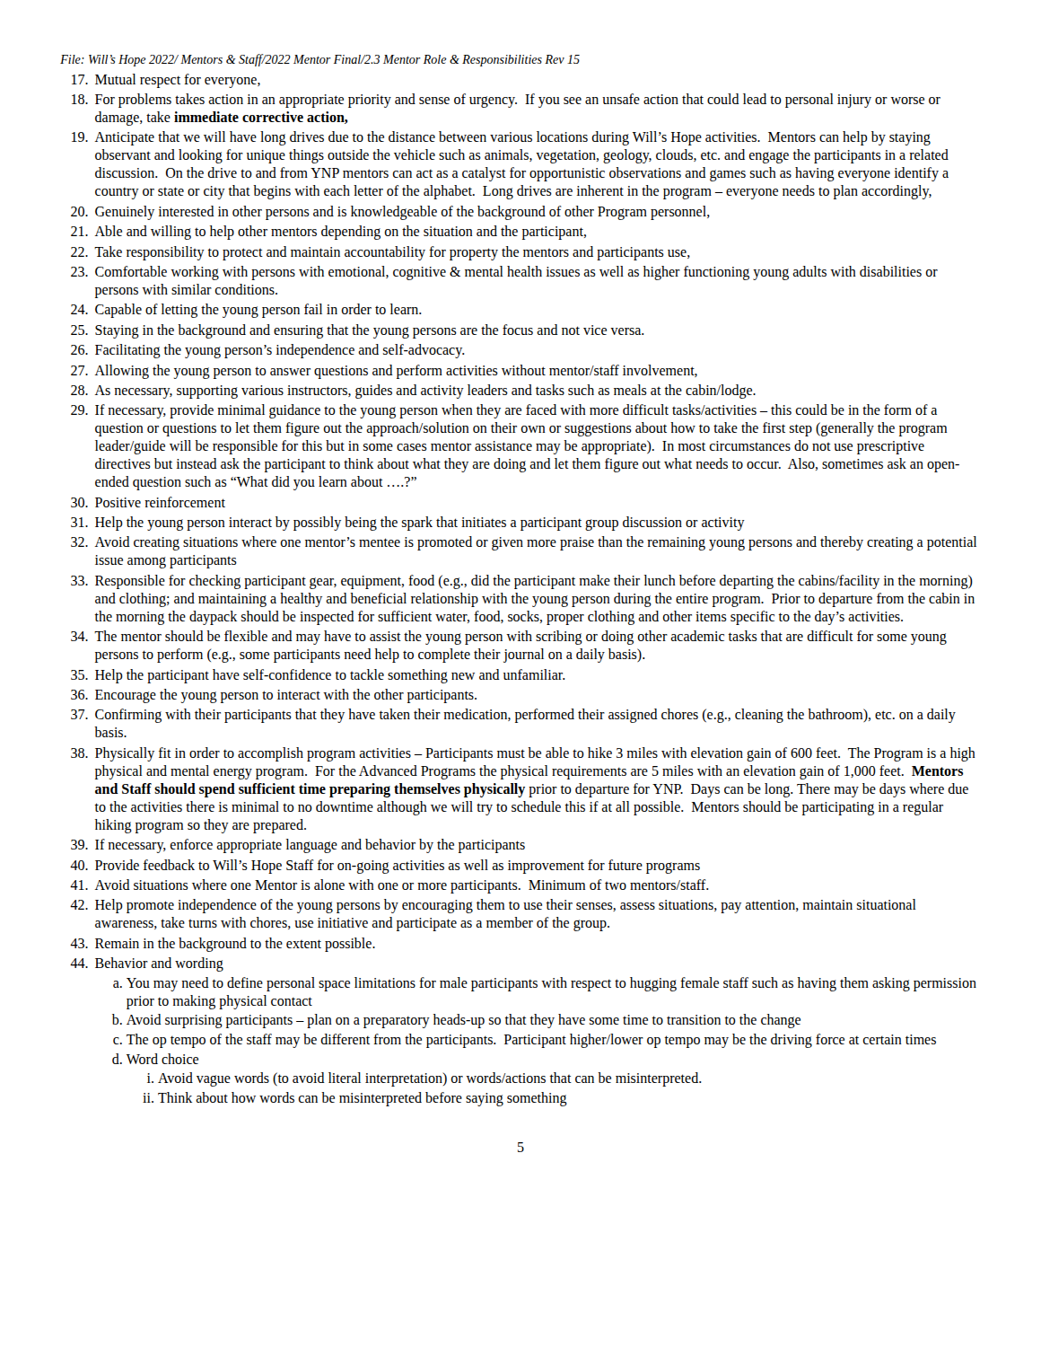File: Will’s Hope 2022/ Mentors & Staff/2022 Mentor Final/2.3 Mentor Role & Responsibilities Rev 15
Mutual respect for everyone,
For problems takes action in an appropriate priority and sense of urgency. If you see an unsafe action that could lead to personal injury or worse or damage, take immediate corrective action,
Anticipate that we will have long drives due to the distance between various locations during Will’s Hope activities. Mentors can help by staying observant and looking for unique things outside the vehicle such as animals, vegetation, geology, clouds, etc. and engage the participants in a related discussion. On the drive to and from YNP mentors can act as a catalyst for opportunistic observations and games such as having everyone identify a country or state or city that begins with each letter of the alphabet. Long drives are inherent in the program – everyone needs to plan accordingly,
Genuinely interested in other persons and is knowledgeable of the background of other Program personnel,
Able and willing to help other mentors depending on the situation and the participant,
Take responsibility to protect and maintain accountability for property the mentors and participants use,
Comfortable working with persons with emotional, cognitive & mental health issues as well as higher functioning young adults with disabilities or persons with similar conditions.
Capable of letting the young person fail in order to learn.
Staying in the background and ensuring that the young persons are the focus and not vice versa.
Facilitating the young person’s independence and self-advocacy.
Allowing the young person to answer questions and perform activities without mentor/staff involvement,
As necessary, supporting various instructors, guides and activity leaders and tasks such as meals at the cabin/lodge.
If necessary, provide minimal guidance to the young person when they are faced with more difficult tasks/activities – this could be in the form of a question or questions to let them figure out the approach/solution on their own or suggestions about how to take the first step (generally the program leader/guide will be responsible for this but in some cases mentor assistance may be appropriate). In most circumstances do not use prescriptive directives but instead ask the participant to think about what they are doing and let them figure out what needs to occur. Also, sometimes ask an open-ended question such as “What did you learn about ….?”
Positive reinforcement
Help the young person interact by possibly being the spark that initiates a participant group discussion or activity
Avoid creating situations where one mentor’s mentee is promoted or given more praise than the remaining young persons and thereby creating a potential issue among participants
Responsible for checking participant gear, equipment, food (e.g., did the participant make their lunch before departing the cabins/facility in the morning) and clothing; and maintaining a healthy and beneficial relationship with the young person during the entire program. Prior to departure from the cabin in the morning the daypack should be inspected for sufficient water, food, socks, proper clothing and other items specific to the day’s activities.
The mentor should be flexible and may have to assist the young person with scribing or doing other academic tasks that are difficult for some young persons to perform (e.g., some participants need help to complete their journal on a daily basis).
Help the participant have self-confidence to tackle something new and unfamiliar.
Encourage the young person to interact with the other participants.
Confirming with their participants that they have taken their medication, performed their assigned chores (e.g., cleaning the bathroom), etc. on a daily basis.
Physically fit in order to accomplish program activities – Participants must be able to hike 3 miles with elevation gain of 600 feet. The Program is a high physical and mental energy program. For the Advanced Programs the physical requirements are 5 miles with an elevation gain of 1,000 feet. Mentors and Staff should spend sufficient time preparing themselves physically prior to departure for YNP. Days can be long. There may be days where due to the activities there is minimal to no downtime although we will try to schedule this if at all possible. Mentors should be participating in a regular hiking program so they are prepared.
If necessary, enforce appropriate language and behavior by the participants
Provide feedback to Will’s Hope Staff for on-going activities as well as improvement for future programs
Avoid situations where one Mentor is alone with one or more participants. Minimum of two mentors/staff.
Help promote independence of the young persons by encouraging them to use their senses, assess situations, pay attention, maintain situational awareness, take turns with chores, use initiative and participate as a member of the group.
Remain in the background to the extent possible.
Behavior and wording
You may need to define personal space limitations for male participants with respect to hugging female staff such as having them asking permission prior to making physical contact
Avoid surprising participants – plan on a preparatory heads-up so that they have some time to transition to the change
The op tempo of the staff may be different from the participants. Participant higher/lower op tempo may be the driving force at certain times
Word choice
Avoid vague words (to avoid literal interpretation) or words/actions that can be misinterpreted.
Think about how words can be misinterpreted before saying something
5